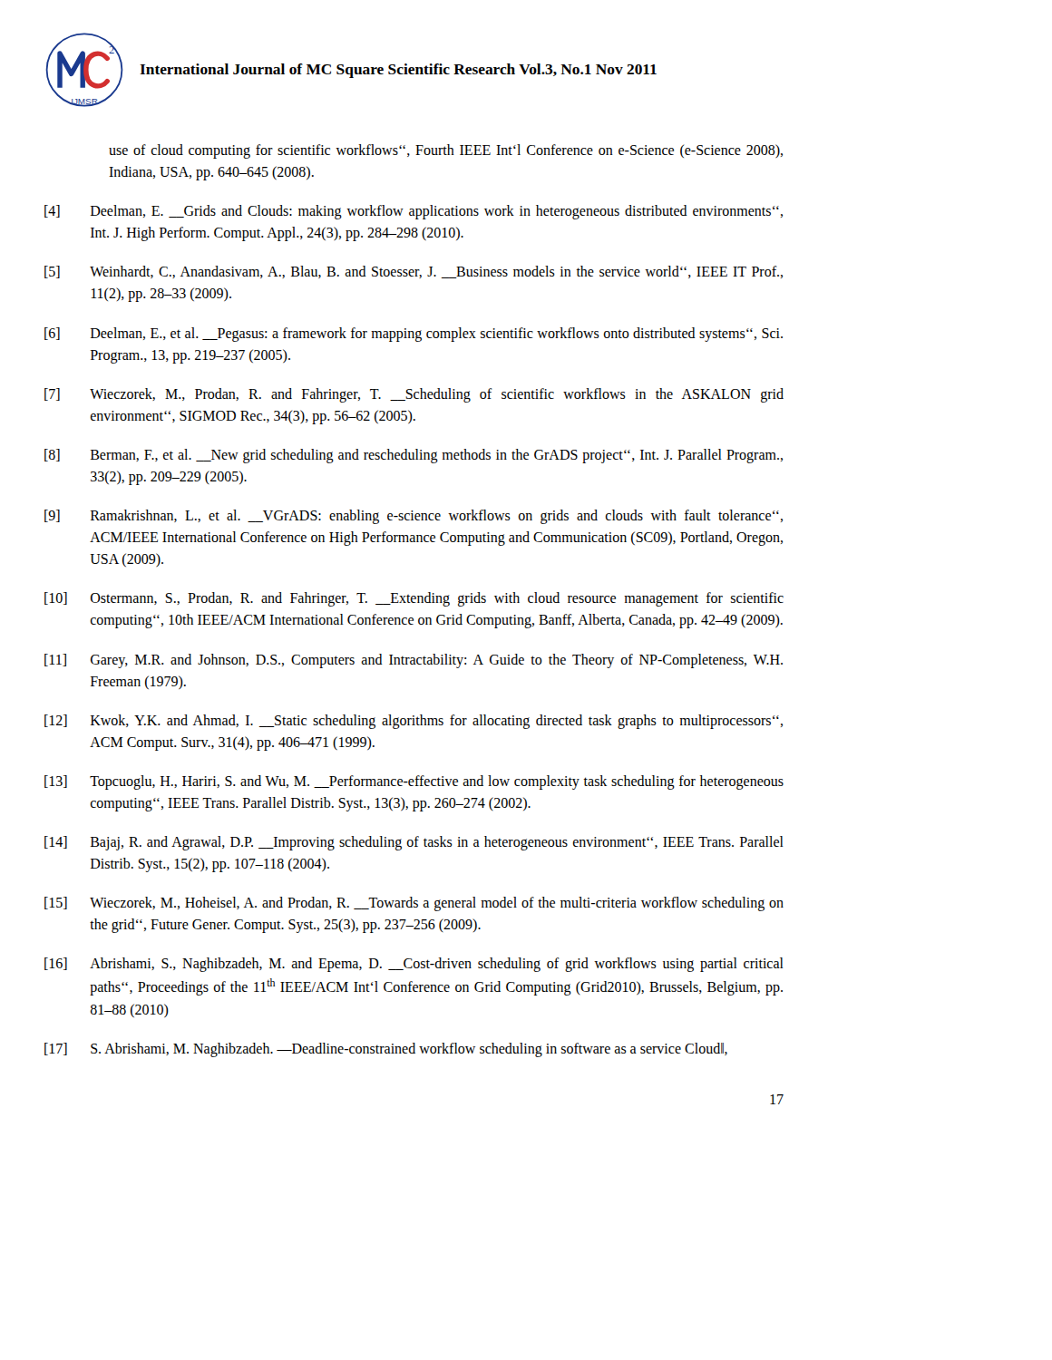2 IJMSR
International Journal of MC Square Scientific Research Vol.3, No.1 Nov 2011
use of cloud computing for scientific workflows‘‘, Fourth IEEE Int‘l Conference on e-Science (e-Science 2008), Indiana, USA, pp. 640–645 (2008).
[4] Deelman, E. __Grids and Clouds: making workflow applications work in heterogeneous distributed environments‘‘, Int. J. High Perform. Comput. Appl., 24(3), pp. 284–298 (2010).
[5] Weinhardt, C., Anandasivam, A., Blau, B. and Stoesser, J. __Business models in the service world‘‘, IEEE IT Prof., 11(2), pp. 28–33 (2009).
[6] Deelman, E., et al. __Pegasus: a framework for mapping complex scientific workflows onto distributed systems‘‘, Sci. Program., 13, pp. 219–237 (2005).
[7] Wieczorek, M., Prodan, R. and Fahringer, T. __Scheduling of scientific workflows in the ASKALON grid environment‘‘, SIGMOD Rec., 34(3), pp. 56–62 (2005).
[8] Berman, F., et al. __New grid scheduling and rescheduling methods in the GrADS project‘‘, Int. J. Parallel Program., 33(2), pp. 209–229 (2005).
[9] Ramakrishnan, L., et al. __VGrADS: enabling e-science workflows on grids and clouds with fault tolerance‘‘, ACM/IEEE International Conference on High Performance Computing and Communication (SC09), Portland, Oregon, USA (2009).
[10] Ostermann, S., Prodan, R. and Fahringer, T. __Extending grids with cloud resource management for scientific computing‘‘, 10th IEEE/ACM International Conference on Grid Computing, Banff, Alberta, Canada, pp. 42–49 (2009).
[11] Garey, M.R. and Johnson, D.S., Computers and Intractability: A Guide to the Theory of NP-Completeness, W.H. Freeman (1979).
[12] Kwok, Y.K. and Ahmad, I. __Static scheduling algorithms for allocating directed task graphs to multiprocessors‘‘, ACM Comput. Surv., 31(4), pp. 406–471 (1999).
[13] Topcuoglu, H., Hariri, S. and Wu, M. __Performance-effective and low complexity task scheduling for heterogeneous computing‘‘, IEEE Trans. Parallel Distrib. Syst., 13(3), pp. 260–274 (2002).
[14] Bajaj, R. and Agrawal, D.P. __Improving scheduling of tasks in a heterogeneous environment‘‘, IEEE Trans. Parallel Distrib. Syst., 15(2), pp. 107–118 (2004).
[15] Wieczorek, M., Hoheisel, A. and Prodan, R. __Towards a general model of the multi-criteria workflow scheduling on the grid‘‘, Future Gener. Comput. Syst., 25(3), pp. 237–256 (2009).
[16] Abrishami, S., Naghibzadeh, M. and Epema, D. __Cost-driven scheduling of grid workflows using partial critical paths‘‘, Proceedings of the 11th IEEE/ACM Int‘l Conference on Grid Computing (Grid2010), Brussels, Belgium, pp. 81–88 (2010)
[17] S. Abrishami, M. Naghibzadeh. ―Deadline-constrained workflow scheduling in software as a service Cloud‖,
17